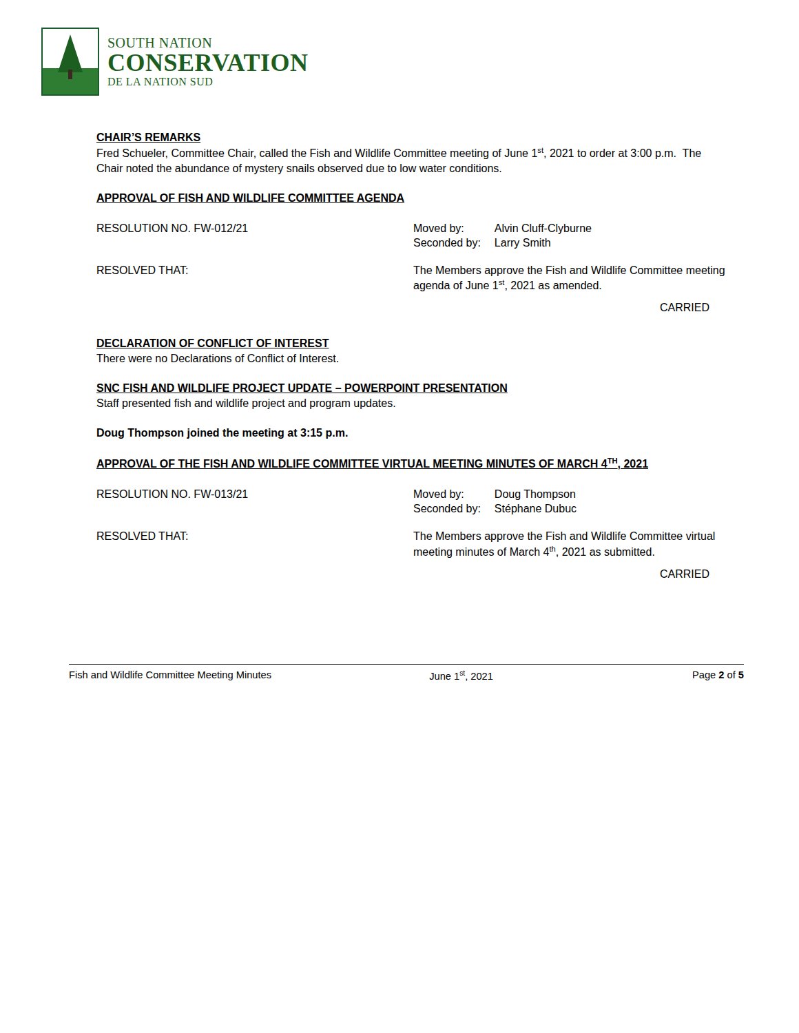SOUTH NATION
CONSERVATION
DE LA NATION SUD
Chair’s Remarks
Fred Schueler, Committee Chair, called the Fish and Wildlife Committee meeting of June 1st, 2021 to order at 3:00 p.m. The Chair noted the abundance of mystery snails observed due to low water conditions.
Approval of Fish and Wildlife Committee Agenda
RESOLUTION NO. FW-012/21
Moved by:
Alvin Cluff-Clyburne
Seconded by:
Larry Smith
RESOLVED THAT:
The Members approve the Fish and Wildlife Committee meeting agenda of June 1st, 2021 as amended.
CARRIED
Declaration of Conflict of Interest
There were no Declarations of Conflict of Interest.
SNC Fish and Wildlife Project Update – PowerPoint Presentation
Staff presented fish and wildlife project and program updates.
Doug Thompson joined the meeting at 3:15 p.m.
Approval of the Fish and Wildlife Committee Virtual Meeting Minutes of March 4th, 2021
RESOLUTION NO. FW-013/21
Moved by:
Doug Thompson
Seconded by:
Stéphane Dubuc
RESOLVED THAT:
The Members approve the Fish and Wildlife Committee virtual meeting minutes of March 4th, 2021 as submitted.
CARRIED
Fish and Wildlife Committee Meeting Minutes
June 1st, 2021
Page 2 of 5